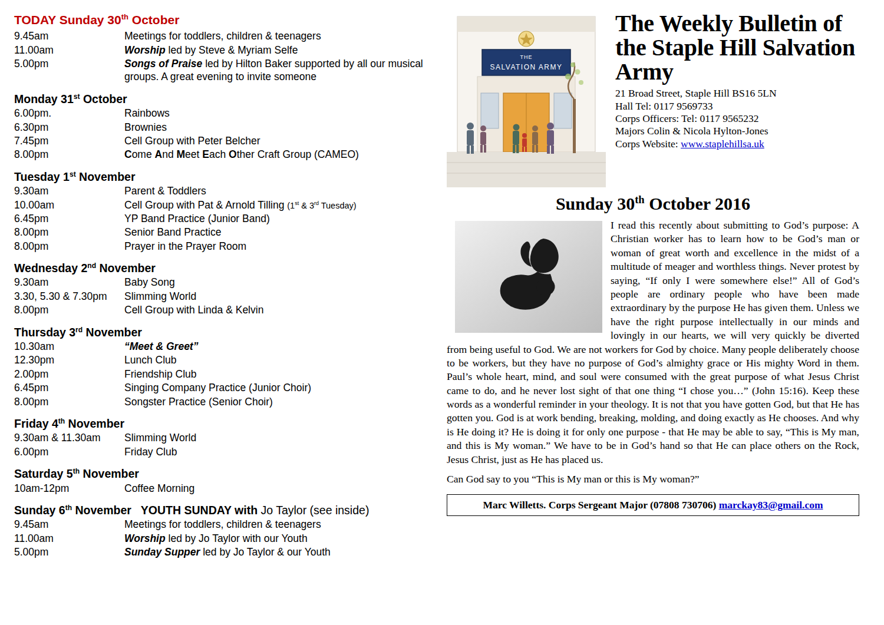TODAY Sunday 30th October
| 9.45am | Meetings for toddlers, children & teenagers |
| 11.00am | Worship led by Steve & Myriam Selfe |
| 5.00pm | Songs of Praise led by Hilton Baker supported by all our musical groups. A great evening to invite someone |
Monday 31st October
| 6.00pm. | Rainbows |
| 6.30pm | Brownies |
| 7.45pm | Cell Group with Peter Belcher |
| 8.00pm | C ome A nd M eet E ach O ther Craft Group (CAMEO) |
Tuesday 1st November
| 9.30am | Parent & Toddlers |
| 10.00am | Cell Group with Pat & Arnold Tilling (1 st & 3 rd Tuesday) |
| 6.45pm | YP Band Practice (Junior Band) |
| 8.00pm | Senior Band Practice |
| 8.00pm | Prayer in the Prayer Room |
Wednesday 2nd November
| 9.30am | Baby Song |
| 3.30, 5.30 & 7.30pm | Slimming World |
| 8.00pm | Cell Group with Linda & Kelvin |
Thursday 3rd November
| 10.30am | “Meet & Greet” |
| 12.30pm | Lunch Club |
| 2.00pm | Friendship Club |
| 6.45pm | Singing Company Practice (Junior Choir) |
| 8.00pm | Songster Practice (Senior Choir) |
Friday 4th November
| 9.30am & 11.30am | Slimming World |
| 6.00pm | Friday Club |
Saturday 5th November
| 10am-12pm | Coffee Morning |
Sunday 6th November YOUTH SUNDAY with Jo Taylor (see inside)
| 9.45am | Meetings for toddlers, children & teenagers |
| 11.00am | Worship led by Jo Taylor with our Youth |
| 5.00pm | Sunday Supper led by Jo Taylor & our Youth |
THE SALVATION ARMY
The Weekly Bulletin of the Staple Hill Salvation Army
21 Broad Street, Staple Hill BS16 5LN
Hall Tel: 0117 9569733
Corps Officers: Tel: 0117 9565232
Majors Colin & Nicola Hylton-Jones
Corps Website: www.staplehillsa.uk
Sunday 30th October 2016
I read this recently about submitting to God’s purpose: A Christian worker has to learn how to be God’s man or woman of great worth and excellence in the midst of a multitude of meager and worthless things. Never protest by saying, “If only I were somewhere else!” All of God’s people are ordinary people who have been made extraordinary by the purpose He has given them. Unless we have the right purpose intellectually in our minds and lovingly in our hearts, we will very quickly be diverted from being useful to God. We are not workers for God by choice. Many people deliberately choose to be workers, but they have no purpose of God’s almighty grace or His mighty Word in them. Paul’s whole heart, mind, and soul were consumed with the great purpose of what Jesus Christ came to do, and he never lost sight of that one thing “I chose you…” (John 15:16). Keep these words as a wonderful reminder in your theology. It is not that you have gotten God, but that He has gotten you. God is at work bending, breaking, molding, and doing exactly as He chooses. And why is He doing it? He is doing it for only one purpose - that He may be able to say, “This is My man, and this is My woman.” We have to be in God’s hand so that He can place others on the Rock, Jesus Christ, just as He has placed us.
Can God say to you “This is My man or this is My woman?”
Marc Willetts. Corps Sergeant Major (07808 730706) marckay83@gmail.com